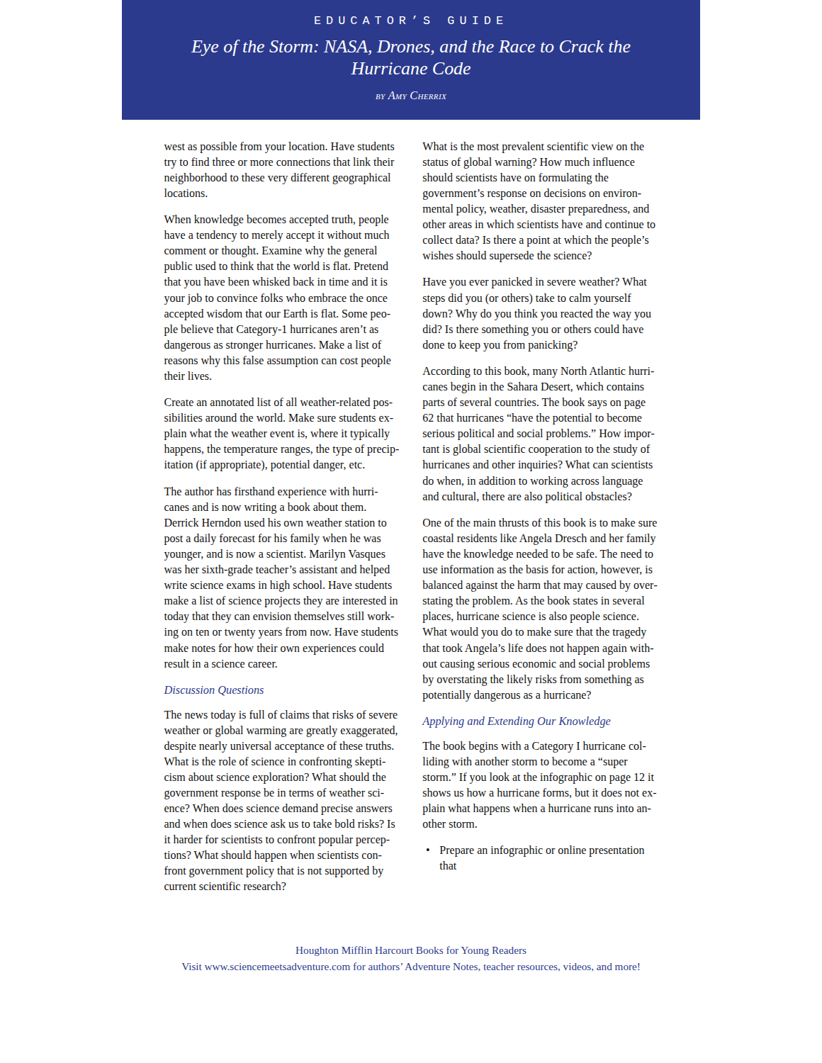Educator’s Guide
Eye of the Storm: NASA, Drones, and the Race to Crack the Hurricane Code
by Amy Cherrix
west as possible from your location. Have students try to find three or more connections that link their neighborhood to these very different geographical locations.
When knowledge becomes accepted truth, people have a tendency to merely accept it without much comment or thought. Examine why the general public used to think that the world is flat. Pretend that you have been whisked back in time and it is your job to convince folks who embrace the once accepted wisdom that our Earth is flat. Some people believe that Category-1 hurricanes aren’t as dangerous as stronger hurricanes. Make a list of reasons why this false assumption can cost people their lives.
Create an annotated list of all weather-related possibilities around the world. Make sure students explain what the weather event is, where it typically happens, the temperature ranges, the type of precipitation (if appropriate), potential danger, etc.
The author has firsthand experience with hurricanes and is now writing a book about them. Derrick Herndon used his own weather station to post a daily forecast for his family when he was younger, and is now a scientist. Marilyn Vasques was her sixth-grade teacher’s assistant and helped write science exams in high school. Have students make a list of science projects they are interested in today that they can envision themselves still working on ten or twenty years from now. Have students make notes for how their own experiences could result in a science career.
Discussion Questions
The news today is full of claims that risks of severe weather or global warming are greatly exaggerated, despite nearly universal acceptance of these truths. What is the role of science in confronting skepticism about science exploration? What should the government response be in terms of weather science? When does science demand precise answers and when does science ask us to take bold risks? Is it harder for scientists to confront popular perceptions? What should happen when scientists confront government policy that is not supported by current scientific research?
What is the most prevalent scientific view on the status of global warning? How much influence should scientists have on formulating the government’s response on decisions on environmental policy, weather, disaster preparedness, and other areas in which scientists have and continue to collect data? Is there a point at which the people’s wishes should supersede the science?
Have you ever panicked in severe weather? What steps did you (or others) take to calm yourself down? Why do you think you reacted the way you did? Is there something you or others could have done to keep you from panicking?
According to this book, many North Atlantic hurricanes begin in the Sahara Desert, which contains parts of several countries. The book says on page 62 that hurricanes “have the potential to become serious political and social problems.” How important is global scientific cooperation to the study of hurricanes and other inquiries? What can scientists do when, in addition to working across language and cultural, there are also political obstacles?
One of the main thrusts of this book is to make sure coastal residents like Angela Dresch and her family have the knowledge needed to be safe. The need to use information as the basis for action, however, is balanced against the harm that may caused by overstating the problem. As the book states in several places, hurricane science is also people science. What would you do to make sure that the tragedy that took Angela’s life does not happen again without causing serious economic and social problems by overstating the likely risks from something as potentially dangerous as a hurricane?
Applying and Extending Our Knowledge
The book begins with a Category I hurricane colliding with another storm to become a “super storm.” If you look at the infographic on page 12 it shows us how a hurricane forms, but it does not explain what happens when a hurricane runs into another storm.
Prepare an infographic or online presentation that
Houghton Mifflin Harcourt Books for Young Readers
Visit www.sciencemeetsadventure.com for authors’ Adventure Notes, teacher resources, videos, and more!